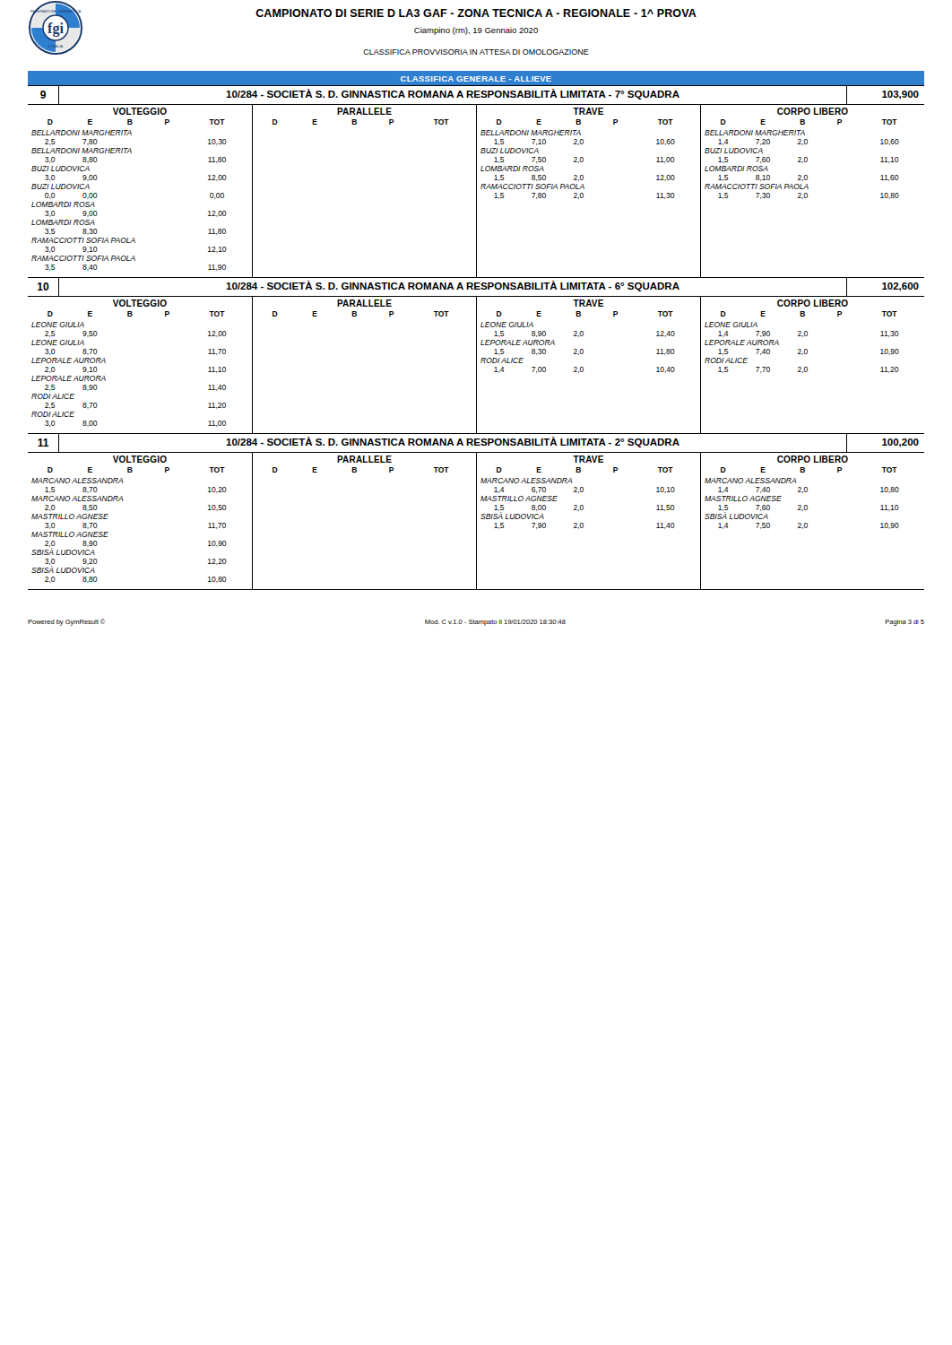fgi FEDERAZIONE GINNASTICA D'ITALIA
CAMPIONATO DI SERIE D LA3 GAF - ZONA TECNICA A - REGIONALE - 1^ PROVA
Ciampino (rm), 19 Gennaio 2020
CLASSIFICA PROVVISORIA IN ATTESA DI OMOLOGAZIONE
CLASSIFICA GENERALE - ALLIEVE
9
10/284 - SOCIETÀ S. D. GINNASTICA ROMANA A RESPONSABILITÀ LIMITATA - 7° SQUADRA
103,900
VOLTEGGIO
| D | E | B | P | TOT |
| --- | --- | --- | --- | --- |
| BELLARDONI MARGHERITA |
| 2,5 | 7,80 | | | 10,30 |
| BELLARDONI MARGHERITA |
| 3,0 | 8,80 | | | 11,80 |
| BUZI LUDOVICA |
| 3,0 | 9,00 | | | 12,00 |
| BUZI LUDOVICA |
| 0,0 | 0,00 | | | 0,00 |
| LOMBARDI ROSA |
| 3,0 | 9,00 | | | 12,00 |
| LOMBARDI ROSA |
| 3,5 | 8,30 | | | 11,80 |
| RAMACCIOTTI SOFIA PAOLA |
| 3,0 | 9,10 | | | 12,10 |
| RAMACCIOTTI SOFIA PAOLA |
| 3,5 | 8,40 | | | 11,90 |
PARALLELE
| D | E | B | P | TOT |
| --- | --- | --- | --- | --- |
TRAVE
| D | E | B | P | TOT |
| --- | --- | --- | --- | --- |
| BELLARDONI MARGHERITA |
| 1,5 | 7,10 | 2,0 | | 10,60 |
| BUZI LUDOVICA |
| 1,5 | 7,50 | 2,0 | | 11,00 |
| LOMBARDI ROSA |
| 1,5 | 8,50 | 2,0 | | 12,00 |
| RAMACCIOTTI SOFIA PAOLA |
| 1,5 | 7,80 | 2,0 | | 11,30 |
CORPO LIBERO
| D | E | B | P | TOT |
| --- | --- | --- | --- | --- |
| BELLARDONI MARGHERITA |
| 1,4 | 7,20 | 2,0 | | 10,60 |
| BUZI LUDOVICA |
| 1,5 | 7,60 | 2,0 | | 11,10 |
| LOMBARDI ROSA |
| 1,5 | 8,10 | 2,0 | | 11,60 |
| RAMACCIOTTI SOFIA PAOLA |
| 1,5 | 7,30 | 2,0 | | 10,80 |
10
10/284 - SOCIETÀ S. D. GINNASTICA ROMANA A RESPONSABILITÀ LIMITATA - 6° SQUADRA
102,600
VOLTEGGIO
| D | E | B | P | TOT |
| --- | --- | --- | --- | --- |
| LEONE GIULIA |
| 2,5 | 9,50 | | | 12,00 |
| LEONE GIULIA |
| 3,0 | 8,70 | | | 11,70 |
| LEPORALE AURORA |
| 2,0 | 9,10 | | | 11,10 |
| LEPORALE AURORA |
| 2,5 | 8,90 | | | 11,40 |
| RODI ALICE |
| 2,5 | 8,70 | | | 11,20 |
| RODI ALICE |
| 3,0 | 8,00 | | | 11,00 |
PARALLELE
| D | E | B | P | TOT |
| --- | --- | --- | --- | --- |
TRAVE
| D | E | B | P | TOT |
| --- | --- | --- | --- | --- |
| LEONE GIULIA |
| 1,5 | 8,90 | 2,0 | | 12,40 |
| LEPORALE AURORA |
| 1,5 | 8,30 | 2,0 | | 11,80 |
| RODI ALICE |
| 1,4 | 7,00 | 2,0 | | 10,40 |
CORPO LIBERO
| D | E | B | P | TOT |
| --- | --- | --- | --- | --- |
| LEONE GIULIA |
| 1,4 | 7,90 | 2,0 | | 11,30 |
| LEPORALE AURORA |
| 1,5 | 7,40 | 2,0 | | 10,90 |
| RODI ALICE |
| 1,5 | 7,70 | 2,0 | | 11,20 |
11
10/284 - SOCIETÀ S. D. GINNASTICA ROMANA A RESPONSABILITÀ LIMITATA - 2° SQUADRA
100,200
VOLTEGGIO
| D | E | B | P | TOT |
| --- | --- | --- | --- | --- |
| MARCANO ALESSANDRA |
| 1,5 | 8,70 | | | 10,20 |
| MARCANO ALESSANDRA |
| 2,0 | 8,50 | | | 10,50 |
| MASTRILLO AGNESE |
| 3,0 | 8,70 | | | 11,70 |
| MASTRILLO AGNESE |
| 2,0 | 8,90 | | | 10,90 |
| SBISÀ LUDOVICA |
| 3,0 | 9,20 | | | 12,20 |
| SBISÀ LUDOVICA |
| 2,0 | 8,80 | | | 10,80 |
PARALLELE
| D | E | B | P | TOT |
| --- | --- | --- | --- | --- |
TRAVE
| D | E | B | P | TOT |
| --- | --- | --- | --- | --- |
| MARCANO ALESSANDRA |
| 1,4 | 6,70 | 2,0 | | 10,10 |
| MASTRILLO AGNESE |
| 1,5 | 8,00 | 2,0 | | 11,50 |
| SBISÀ LUDOVICA |
| 1,5 | 7,90 | 2,0 | | 11,40 |
CORPO LIBERO
| D | E | B | P | TOT |
| --- | --- | --- | --- | --- |
| MARCANO ALESSANDRA |
| 1,4 | 7,40 | 2,0 | | 10,80 |
| MASTRILLO AGNESE |
| 1,5 | 7,60 | 2,0 | | 11,10 |
| SBISÀ LUDOVICA |
| 1,4 | 7,50 | 2,0 | | 10,90 |
Powered by GymResult ©
Mod. C v.1.0 - Stampato il 19/01/2020 18:30:48
Pagina 3 di 5